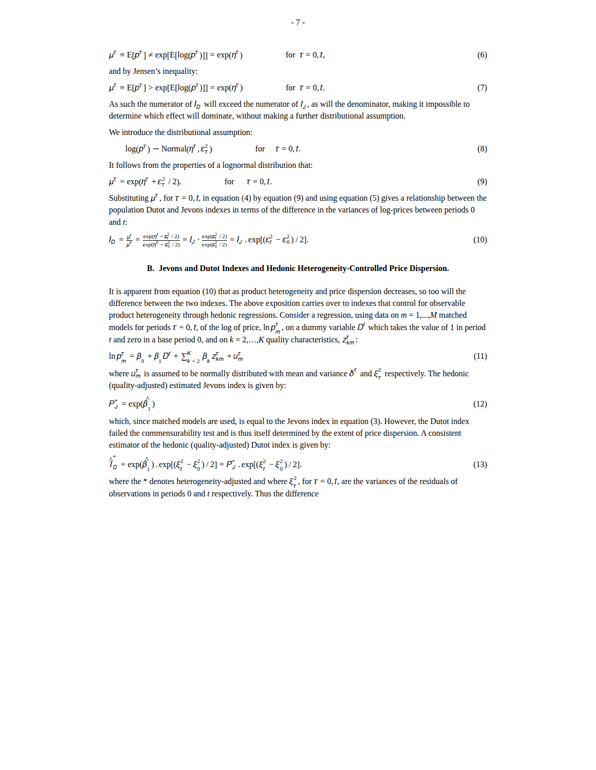- 7 -
μτ ≡ E [pτ] ≠ exp [ E [ log (pτ) ] ] = exp (ητ) for τ=0,t ,
(6)
and by Jensen’s inequality:
μτ ≡ E [pτ] > exp [ E [ log (pτ) ] ] = exp (ητ) for τ=0,t .
(7)
As such the numerator of ID will exceed the numerator of IJ, as will the denominator, making it impossible to determine which effect will dominate, without making a further distributional assumption.
We introduce the distributional assumption:
log (pτ) ∼ Normal ( ητ , ετ2 ) for τ=0,t .
(8)
It follows from the properties of a lognormal distribution that:
μτ = exp ( ητ + ετ2 /2 ) . for τ=0,t .
(9)
Substituting μτ, for τ=0,t, in equation (4) by equation (9) and using equation (5) gives a relationship between the population Dutot and Jevons indexes in terms of the difference in the variances of log-prices between periods 0 and t:
ID = μt μ0 = exp(ηt+εt2/2) exp(η0+ε02/2) = IJ ⋅ exp(εt2/2) exp(ε02/2) = IJ . exp [ (εt2−ε02) /2 ] .
(10)
B. Jevons and Dutot Indexes and Hedonic Heterogeneity-Controlled Price Dispersion.
It is apparent from equation (10) that as product heterogeneity and price dispersion decreases, so too will the difference between the two indexes. The above exposition carries over to indexes that control for observable product heterogeneity through hedonic regressions. Consider a regression, using data on m = 1,...,M matched models for periods τ=0,t, of the log of price, lnpmτ, on a dummy variable Dt which takes the value of 1 in period t and zero in a base period 0, and on k = 2,…,K quality characteristics, zkmτ:
ln pmτ = β0 + β1 Dt + ∑ k=2 K βk zkmτ + umτ
(11)
where umτ is assumed to be normally distributed with mean and variance δτ and ξτ2 respectively. The hedonic (quality-adjusted) estimated Jevons index is given by:
PJ* = exp ( β1^ )
(12)
which, since matched models are used, is equal to the Jevons index in equation (3). However, the Dutot index failed the commensurability test and is thus itself determined by the extent of price dispersion. A consistent estimator of the hedonic (quality-adjusted) Dutot index is given by:
I^ D * = exp ( β1^ ) . exp [ ( ξt2 − ξ02 ) /2 ] = PJ* . exp [ ( ξt2 − ξ02 ) /2 ] .
(13)
where the * denotes heterogeneity-adjusted and where ξτ2, for τ=0,t, are the variances of the residuals of observations in periods 0 and t respectively. Thus the difference